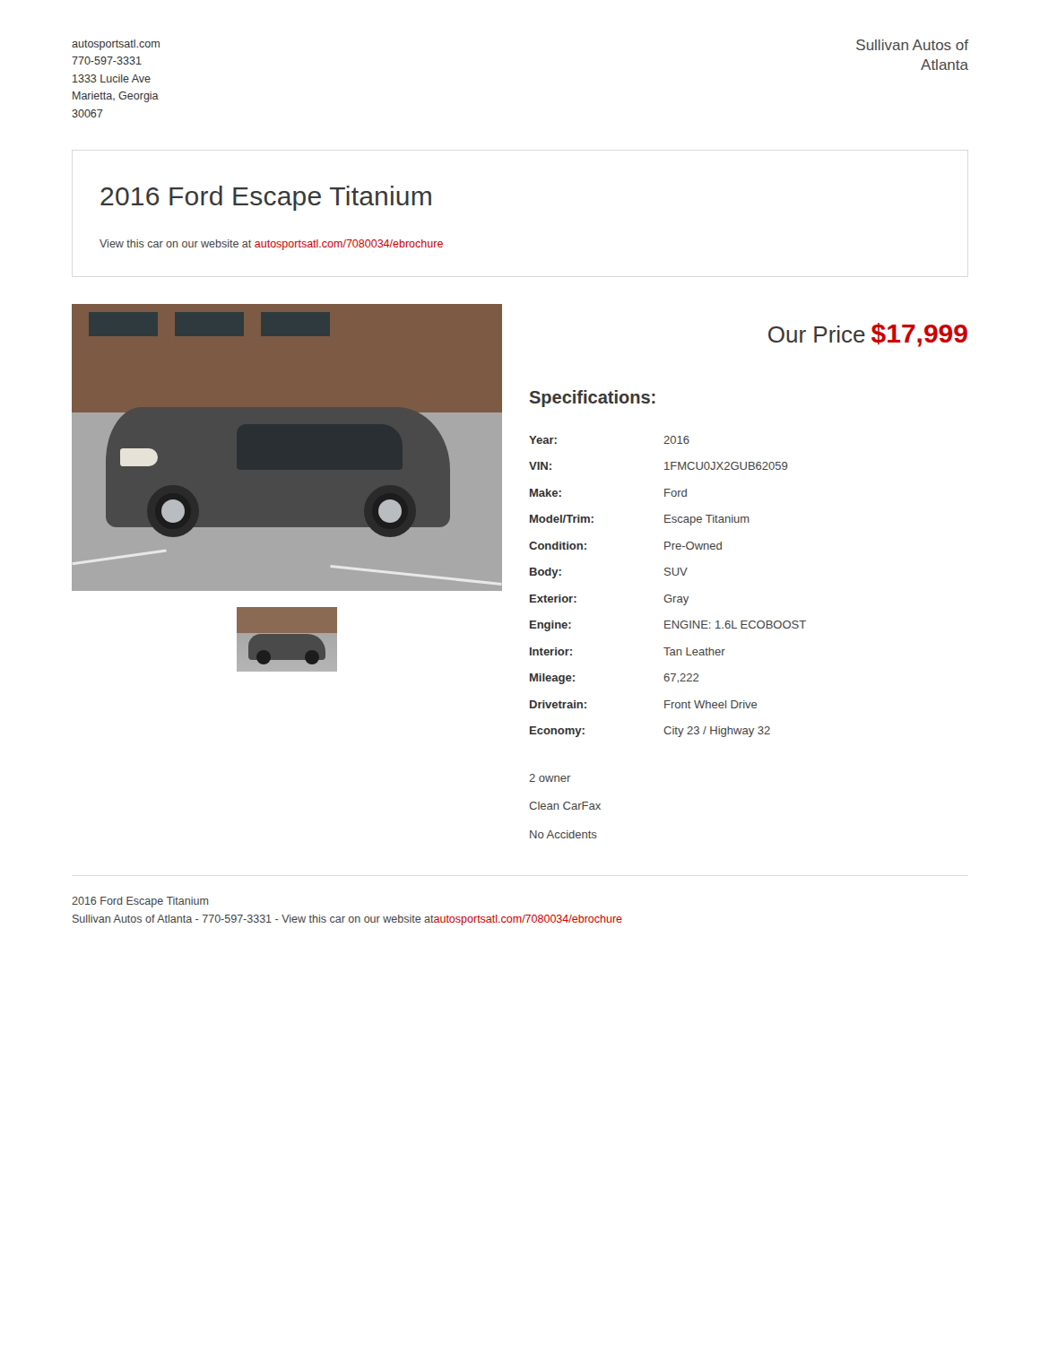autosportsatl.com
770-597-3331
1333 Lucile Ave
Marietta, Georgia
30067
Sullivan Autos of Atlanta
2016 Ford Escape Titanium
View this car on our website at autosportsatl.com/7080034/ebrochure
Our Price$17,999
Specifications:
| Year: | 2016 |
| VIN: | 1FMCU0JX2GUB62059 |
| Make: | Ford |
| Model/Trim: | Escape Titanium |
| Condition: | Pre-Owned |
| Body: | SUV |
| Exterior: | Gray |
| Engine: | ENGINE: 1.6L ECOBOOST |
| Interior: | Tan Leather |
| Mileage: | 67,222 |
| Drivetrain: | Front Wheel Drive |
| Economy: | City 23 / Highway 32 |
2 owner
Clean CarFax
No Accidents
2016 Ford Escape Titanium
Sullivan Autos of Atlanta - 770-597-3331 - View this car on our website atautosportsatl.com/7080034/ebrochure